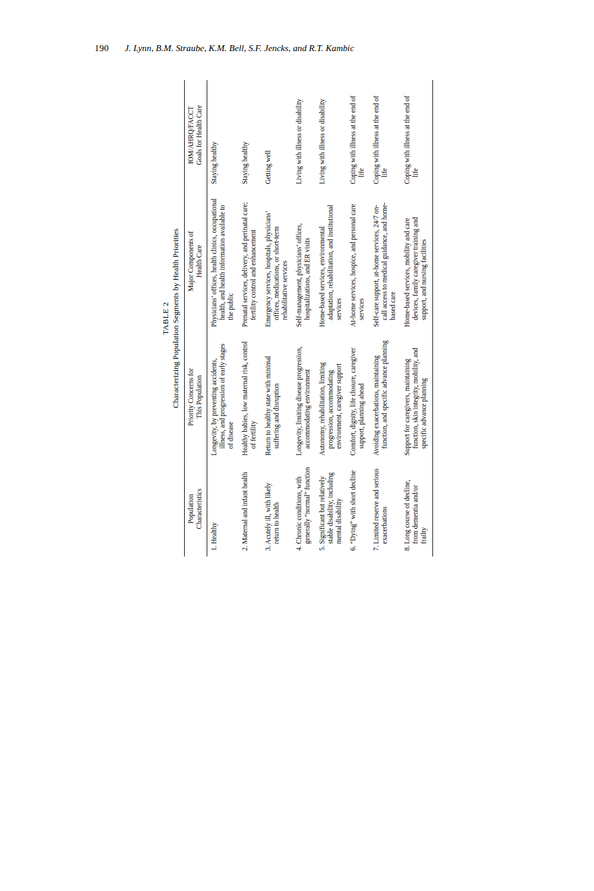190 J. Lynn, B.M. Straube, K.M. Bell, S.F. Jencks, and R.T. Kambic
TABLE 2 Characterizing Population Segments by Health Priorities
| Population Characteristics | Priority Concerns for This Population | Major Components of Health Care | IOM/AHRQ/FACCT Goals for Health Care |
| --- | --- | --- | --- |
| 1. Healthy | Longevity, by preventing accidents, illness, and progression of early stages of disease | Physicians’ offices, health clinics, occupational health, and health information available to the public | Staying healthy |
| 2. Maternal and infant health | Healthy babies, low maternal risk, control of fertility | Prenatal services, delivery, and perinatal care; fertility control and enhancement | Staying healthy |
| 3. Acutely ill, with likely return to health | Return to healthy state with minimal suffering and disruption | Emergency services, hospitals, physicians’ offices, medications, or short-term rehabilitative services | Getting well |
| 4. Chronic conditions, with generally “normal” function | Longevity, limiting disease progression, accommodating environment | Self-management, physicians’ offices, hospitalizations, and ER visits | Living with illness or disability |
| 5. Significant but relatively stable disability, including mental disability | Autonomy, rehabilitation, limiting progression, accommodating environment, caregiver support | Home-based services, environmental adaptation, rehabilitation, and institutional services | Living with illness or disability |
| 6. “Dying” with short decline | Comfort, dignity, life closure, caregiver support, planning ahead | At-home services, hospice, and personal care services | Coping with illness at the end of life |
| 7. Limited reserve and serious exacerbations | Avoiding exacerbations, maintaining function, and specific advance planning | Self-care support, at-home services, 24/7 on-call access to medical guidance, and home-based care | Coping with illness at the end of life |
| 8. Long course of decline, from dementia and/or frailty | Support for caregivers, maintaining function, skin integrity, mobility, and specific advance planning | Home-based services, mobility and care devices, family caregiver training and support, and nursing facilities | Coping with illness at the end of life |